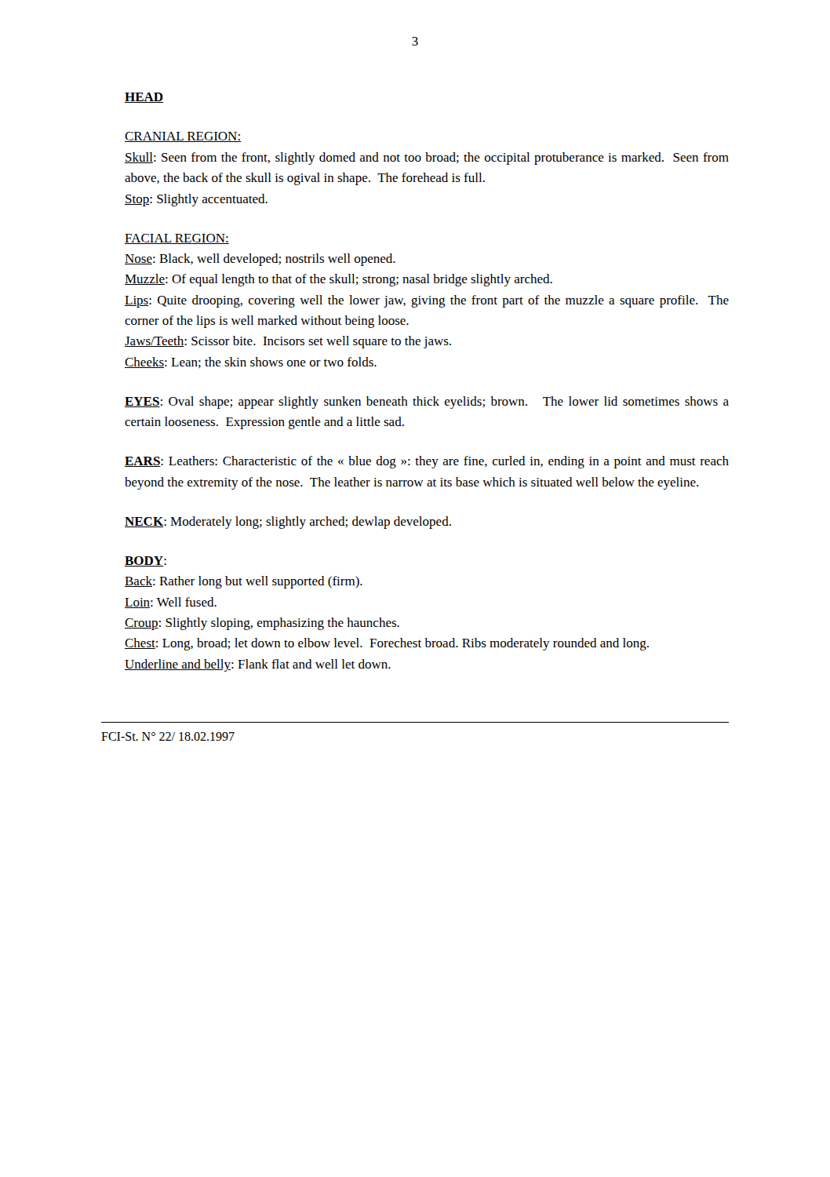3
HEAD
CRANIAL REGION:
Skull: Seen from the front, slightly domed and not too broad; the occipital protuberance is marked. Seen from above, the back of the skull is ogival in shape. The forehead is full.
Stop: Slightly accentuated.
FACIAL REGION:
Nose: Black, well developed; nostrils well opened.
Muzzle: Of equal length to that of the skull; strong; nasal bridge slightly arched.
Lips: Quite drooping, covering well the lower jaw, giving the front part of the muzzle a square profile. The corner of the lips is well marked without being loose.
Jaws/Teeth: Scissor bite. Incisors set well square to the jaws.
Cheeks: Lean; the skin shows one or two folds.
EYES: Oval shape; appear slightly sunken beneath thick eyelids; brown. The lower lid sometimes shows a certain looseness. Expression gentle and a little sad.
EARS: Leathers: Characteristic of the « blue dog »: they are fine, curled in, ending in a point and must reach beyond the extremity of the nose. The leather is narrow at its base which is situated well below the eyeline.
NECK: Moderately long; slightly arched; dewlap developed.
BODY:
Back: Rather long but well supported (firm).
Loin: Well fused.
Croup: Slightly sloping, emphasizing the haunches.
Chest: Long, broad; let down to elbow level. Forechest broad. Ribs moderately rounded and long.
Underline and belly: Flank flat and well let down.
FCI-St. N° 22/ 18.02.1997